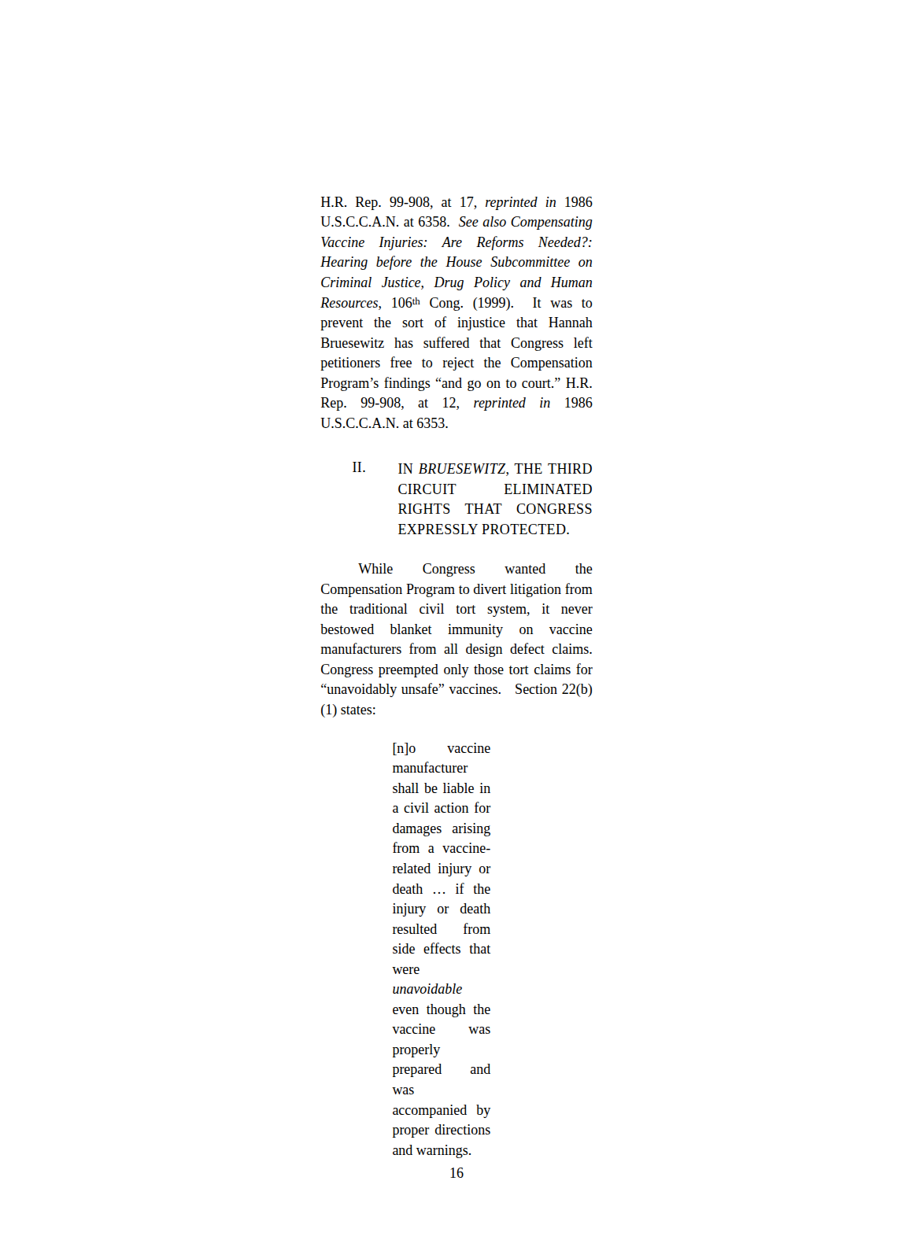H.R. Rep. 99-908, at 17, reprinted in 1986 U.S.C.C.A.N. at 6358. See also Compensating Vaccine Injuries: Are Reforms Needed?: Hearing before the House Subcommittee on Criminal Justice, Drug Policy and Human Resources, 106th Cong. (1999). It was to prevent the sort of injustice that Hannah Bruesewitz has suffered that Congress left petitioners free to reject the Compensation Program’s findings “and go on to court.” H.R. Rep. 99-908, at 12, reprinted in 1986 U.S.C.C.A.N. at 6353.
II.
IN BRUESEWITZ, THE THIRD CIRCUIT ELIMINATED RIGHTS THAT CONGRESS EXPRESSLY PROTECTED.
While Congress wanted the Compensation Program to divert litigation from the traditional civil tort system, it never bestowed blanket immunity on vaccine manufacturers from all design defect claims. Congress preempted only those tort claims for “unavoidably unsafe” vaccines. Section 22(b)(1) states:
[n]o vaccine manufacturer shall be liable in a civil action for damages arising from a vaccine-related injury or death … if the injury or death resulted from side effects that were unavoidable even though the vaccine was properly prepared and was accompanied by proper directions and warnings.
16